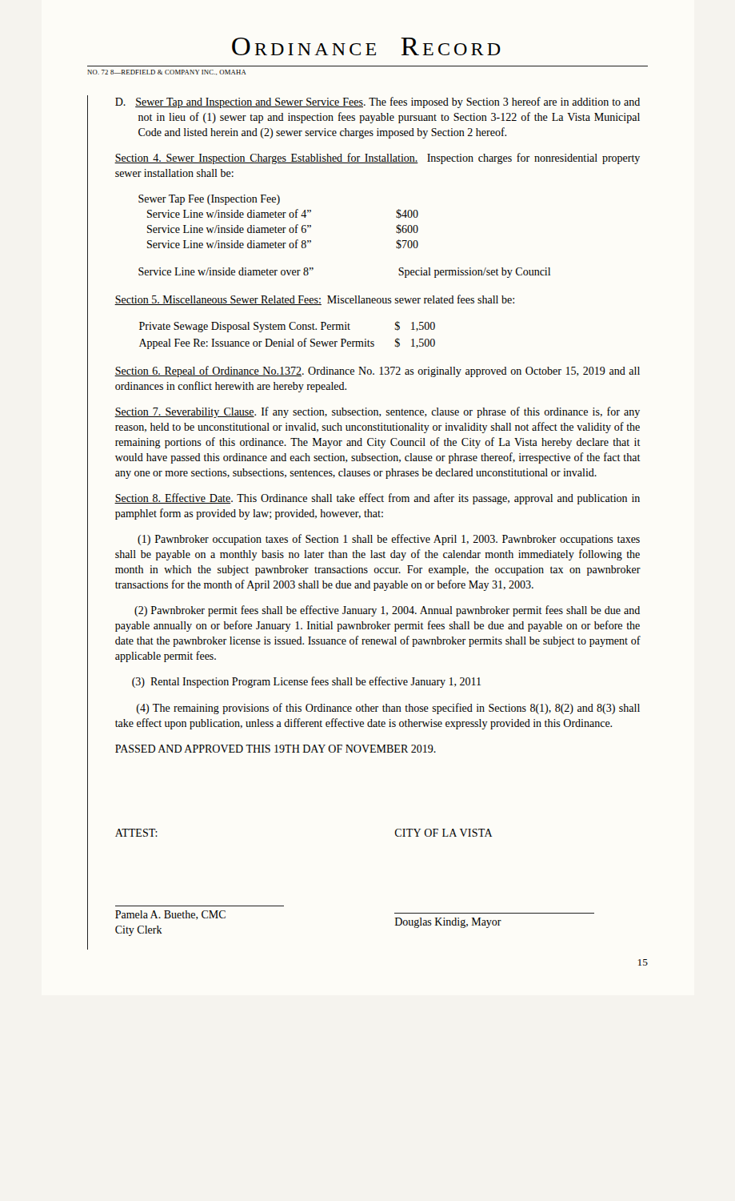Ordinance Record
No. 72 8—Redfield & Company Inc., Omaha
D. Sewer Tap and Inspection and Sewer Service Fees. The fees imposed by Section 3 hereof are in addition to and not in lieu of (1) sewer tap and inspection fees payable pursuant to Section 3-122 of the La Vista Municipal Code and listed herein and (2) sewer service charges imposed by Section 2 hereof.
Section 4. Sewer Inspection Charges Established for Installation. Inspection charges for nonresidential property sewer installation shall be:
| Sewer Tap Fee (Inspection Fee) | |
| Service Line w/inside diameter of 4” | $400 |
| Service Line w/inside diameter of 6” | $600 |
| Service Line w/inside diameter of 8” | $700 |
| Service Line w/inside diameter over 8” | Special permission/set by Council |
Section 5. Miscellaneous Sewer Related Fees: Miscellaneous sewer related fees shall be:
| Private Sewage Disposal System Const. Permit | $ | 1,500 |
| Appeal Fee Re: Issuance or Denial of Sewer Permits | $ | 1,500 |
Section 6. Repeal of Ordinance No.1372. Ordinance No. 1372 as originally approved on October 15, 2019 and all ordinances in conflict herewith are hereby repealed.
Section 7. Severability Clause. If any section, subsection, sentence, clause or phrase of this ordinance is, for any reason, held to be unconstitutional or invalid, such unconstitutionality or invalidity shall not affect the validity of the remaining portions of this ordinance. The Mayor and City Council of the City of La Vista hereby declare that it would have passed this ordinance and each section, subsection, clause or phrase thereof, irrespective of the fact that any one or more sections, subsections, sentences, clauses or phrases be declared unconstitutional or invalid.
Section 8. Effective Date. This Ordinance shall take effect from and after its passage, approval and publication in pamphlet form as provided by law; provided, however, that:
(1) Pawnbroker occupation taxes of Section 1 shall be effective April 1, 2003. Pawnbroker occupations taxes shall be payable on a monthly basis no later than the last day of the calendar month immediately following the month in which the subject pawnbroker transactions occur. For example, the occupation tax on pawnbroker transactions for the month of April 2003 shall be due and payable on or before May 31, 2003.
(2) Pawnbroker permit fees shall be effective January 1, 2004. Annual pawnbroker permit fees shall be due and payable annually on or before January 1. Initial pawnbroker permit fees shall be due and payable on or before the date that the pawnbroker license is issued. Issuance of renewal of pawnbroker permits shall be subject to payment of applicable permit fees.
(3) Rental Inspection Program License fees shall be effective January 1, 2011
(4) The remaining provisions of this Ordinance other than those specified in Sections 8(1), 8(2) and 8(3) shall take effect upon publication, unless a different effective date is otherwise expressly provided in this Ordinance.
PASSED AND APPROVED THIS 19TH DAY OF NOVEMBER 2019.
CITY OF LA VISTA
Douglas Kindig, Mayor
ATTEST:
Pamela A. Buethe, CMC
City Clerk
15